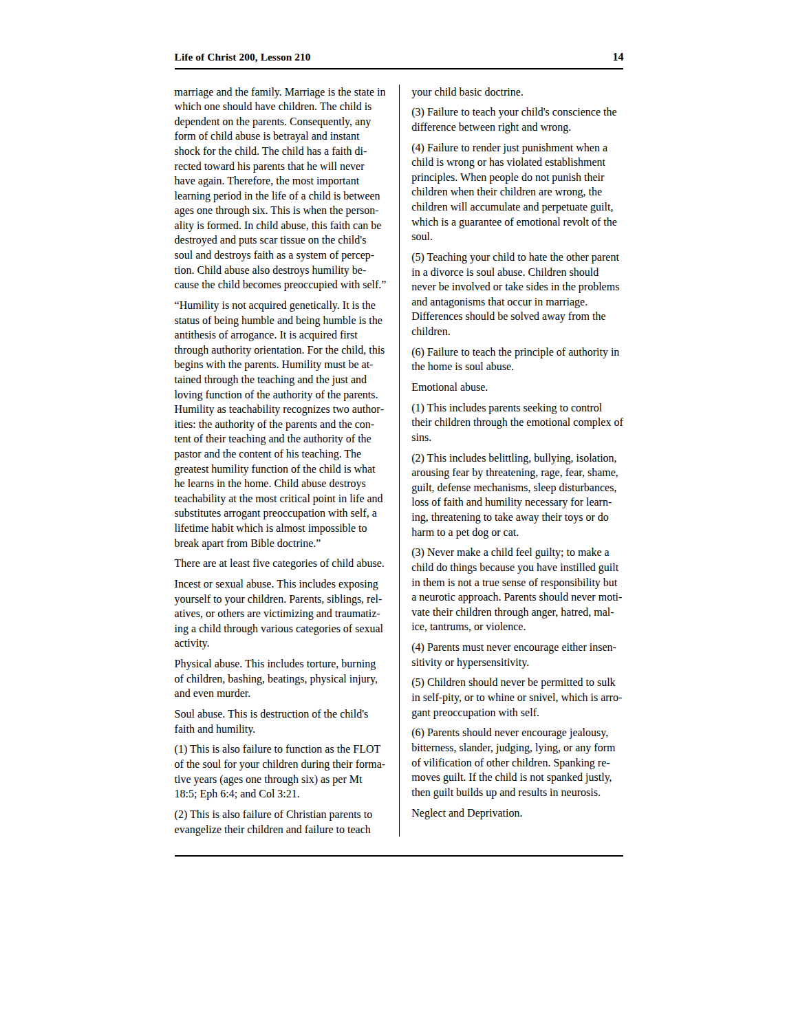Life of Christ 200, Lesson 210
14
marriage and the family. Marriage is the state in which one should have children. The child is dependent on the parents. Consequently, any form of child abuse is betrayal and instant shock for the child. The child has a faith directed toward his parents that he will never have again. Therefore, the most important learning period in the life of a child is between ages one through six. This is when the personality is formed. In child abuse, this faith can be destroyed and puts scar tissue on the child's soul and destroys faith as a system of perception. Child abuse also destroys humility because the child becomes preoccupied with self.”
“Humility is not acquired genetically. It is the status of being humble and being humble is the antithesis of arrogance. It is acquired first through authority orientation. For the child, this begins with the parents. Humility must be attained through the teaching and the just and loving function of the authority of the parents. Humility as teachability recognizes two authorities: the authority of the parents and the content of their teaching and the authority of the pastor and the content of his teaching. The greatest humility function of the child is what he learns in the home. Child abuse destroys teachability at the most critical point in life and substitutes arrogant preoccupation with self, a lifetime habit which is almost impossible to break apart from Bible doctrine.”
There are at least five categories of child abuse.
Incest or sexual abuse. This includes exposing yourself to your children. Parents, siblings, relatives, or others are victimizing and traumatizing a child through various categories of sexual activity.
Physical abuse. This includes torture, burning of children, bashing, beatings, physical injury, and even murder.
Soul abuse. This is destruction of the child's faith and humility.
(1) This is also failure to function as the FLOT of the soul for your children during their formative years (ages one through six) as per Mt 18:5; Eph 6:4; and Col 3:21.
(2) This is also failure of Christian parents to evangelize their children and failure to teach your child basic doctrine.
(3) Failure to teach your child's conscience the difference between right and wrong.
(4) Failure to render just punishment when a child is wrong or has violated establishment principles. When people do not punish their children when their children are wrong, the children will accumulate and perpetuate guilt, which is a guarantee of emotional revolt of the soul.
(5) Teaching your child to hate the other parent in a divorce is soul abuse. Children should never be involved or take sides in the problems and antagonisms that occur in marriage. Differences should be solved away from the children.
(6) Failure to teach the principle of authority in the home is soul abuse.
Emotional abuse.
(1) This includes parents seeking to control their children through the emotional complex of sins.
(2) This includes belittling, bullying, isolation, arousing fear by threatening, rage, fear, shame, guilt, defense mechanisms, sleep disturbances, loss of faith and humility necessary for learning, threatening to take away their toys or do harm to a pet dog or cat.
(3) Never make a child feel guilty; to make a child do things because you have instilled guilt in them is not a true sense of responsibility but a neurotic approach. Parents should never motivate their children through anger, hatred, malice, tantrums, or violence.
(4) Parents must never encourage either insensitivity or hypersensitivity.
(5) Children should never be permitted to sulk in self-pity, or to whine or snivel, which is arrogant preoccupation with self.
(6) Parents should never encourage jealousy, bitterness, slander, judging, lying, or any form of vilification of other children. Spanking removes guilt. If the child is not spanked justly, then guilt builds up and results in neurosis.
Neglect and Deprivation.